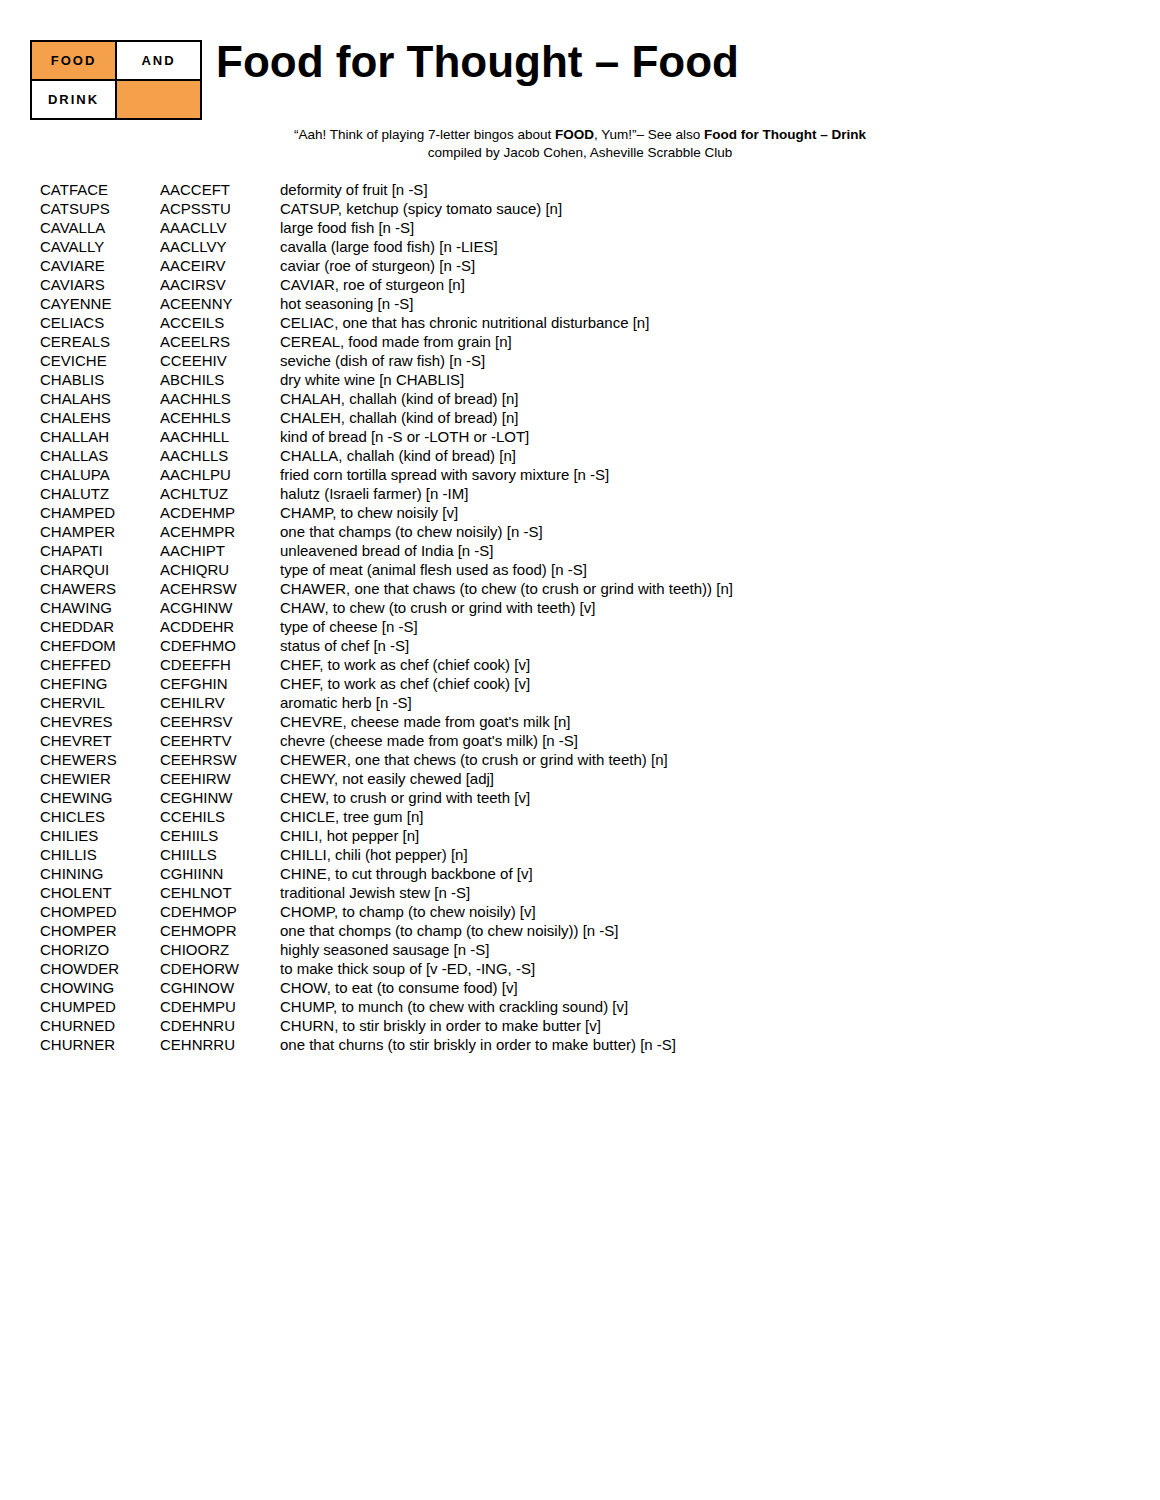FOOD
AND
DRINK
Food for Thought – Food
“Aah! Think of playing 7-letter bingos about FOOD, Yum!”– See also Food for Thought – Drink compiled by Jacob Cohen, Asheville Scrabble Club
| CATFACE | AACCEFT | deformity of fruit [n -S] |
| CATSUPS | ACPSSTU | CATSUP, ketchup (spicy tomato sauce) [n] |
| CAVALLA | AAACLLV | large food fish [n -S] |
| CAVALLY | AACLLVY | cavalla (large food fish) [n -LIES] |
| CAVIARE | AACEIRV | caviar (roe of sturgeon) [n -S] |
| CAVIARS | AACIRSV | CAVIAR, roe of sturgeon [n] |
| CAYENNE | ACEENNY | hot seasoning [n -S] |
| CELIACS | ACCEILS | CELIAC, one that has chronic nutritional disturbance [n] |
| CEREALS | ACEELRS | CEREAL, food made from grain [n] |
| CEVICHE | CCEEHIV | seviche (dish of raw fish) [n -S] |
| CHABLIS | ABCHILS | dry white wine [n CHABLIS] |
| CHALAHS | AACHHLS | CHALAH, challah (kind of bread) [n] |
| CHALEHS | ACEHHLS | CHALEH, challah (kind of bread) [n] |
| CHALLAH | AACHHLL | kind of bread [n -S or -LOTH or -LOT] |
| CHALLAS | AACHLLS | CHALLA, challah (kind of bread) [n] |
| CHALUPA | AACHLPU | fried corn tortilla spread with savory mixture [n -S] |
| CHALUTZ | ACHLTUZ | halutz (Israeli farmer) [n -IM] |
| CHAMPED | ACDEHMP | CHAMP, to chew noisily [v] |
| CHAMPER | ACEHMPR | one that champs (to chew noisily) [n -S] |
| CHAPATI | AACHIPT | unleavened bread of India [n -S] |
| CHARQUI | ACHIQRU | type of meat (animal flesh used as food) [n -S] |
| CHAWERS | ACEHRSW | CHAWER, one that chaws (to chew (to crush or grind with teeth)) [n] |
| CHAWING | ACGHINW | CHAW, to chew (to crush or grind with teeth) [v] |
| CHEDDAR | ACDDEHR | type of cheese [n -S] |
| CHEFDOM | CDEFHMO | status of chef [n -S] |
| CHEFFED | CDEEFFH | CHEF, to work as chef (chief cook) [v] |
| CHEFING | CEFGHIN | CHEF, to work as chef (chief cook) [v] |
| CHERVIL | CEHILRV | aromatic herb [n -S] |
| CHEVRES | CEEHRSV | CHEVRE, cheese made from goat's milk [n] |
| CHEVRET | CEEHRTV | chevre (cheese made from goat's milk) [n -S] |
| CHEWERS | CEEHRSW | CHEWER, one that chews (to crush or grind with teeth) [n] |
| CHEWIER | CEEHIRW | CHEWY, not easily chewed [adj] |
| CHEWING | CEGHINW | CHEW, to crush or grind with teeth [v] |
| CHICLES | CCEHILS | CHICLE, tree gum [n] |
| CHILIES | CEHIILS | CHILI, hot pepper [n] |
| CHILLIS | CHIILLS | CHILLI, chili (hot pepper) [n] |
| CHINING | CGHIINN | CHINE, to cut through backbone of [v] |
| CHOLENT | CEHLNOT | traditional Jewish stew [n -S] |
| CHOMPED | CDEHMOP | CHOMP, to champ (to chew noisily) [v] |
| CHOMPER | CEHMOPR | one that chomps (to champ (to chew noisily)) [n -S] |
| CHORIZO | CHIOORZ | highly seasoned sausage [n -S] |
| CHOWDER | CDEHORW | to make thick soup of [v -ED, -ING, -S] |
| CHOWING | CGHINOW | CHOW, to eat (to consume food) [v] |
| CHUMPED | CDEHMPU | CHUMP, to munch (to chew with crackling sound) [v] |
| CHURNED | CDEHNRU | CHURN, to stir briskly in order to make butter [v] |
| CHURNER | CEHNRRU | one that churns (to stir briskly in order to make butter) [n -S] |